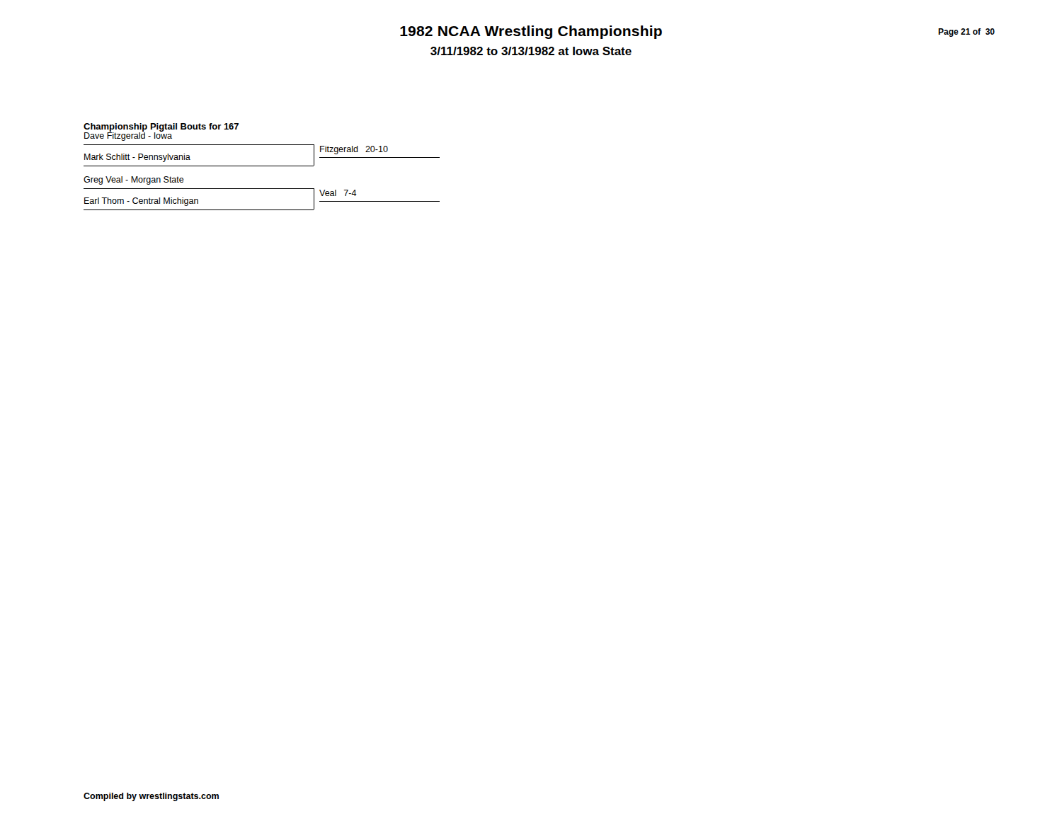1982 NCAA Wrestling Championship
3/11/1982 to 3/13/1982 at Iowa State
Page 21 of 30
Championship Pigtail Bouts for 167
Dave Fitzgerald - Iowa
Mark Schlitt - Pennsylvania
Fitzgerald20-10
Greg Veal - Morgan State
Earl Thom - Central Michigan
Veal7-4
Compiled by wrestlingstats.com